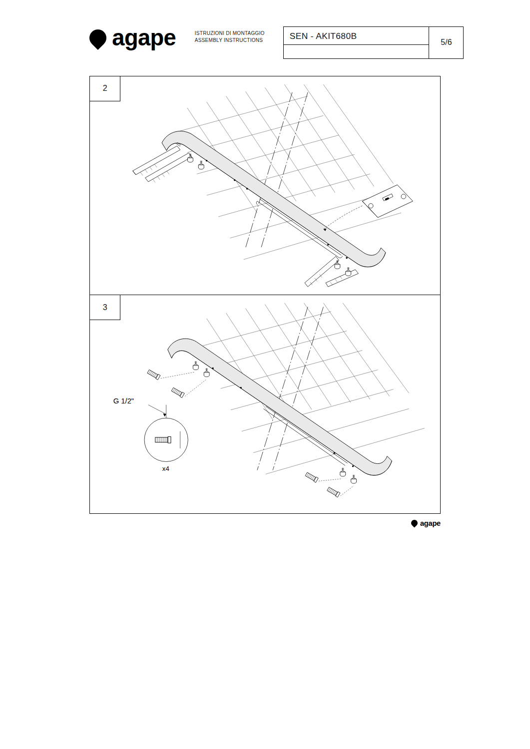agape
Istruzioni di montaggio
Assembly instructions
SEN - AKIT680B
5/6
2
3
G 1/2" x4
agape